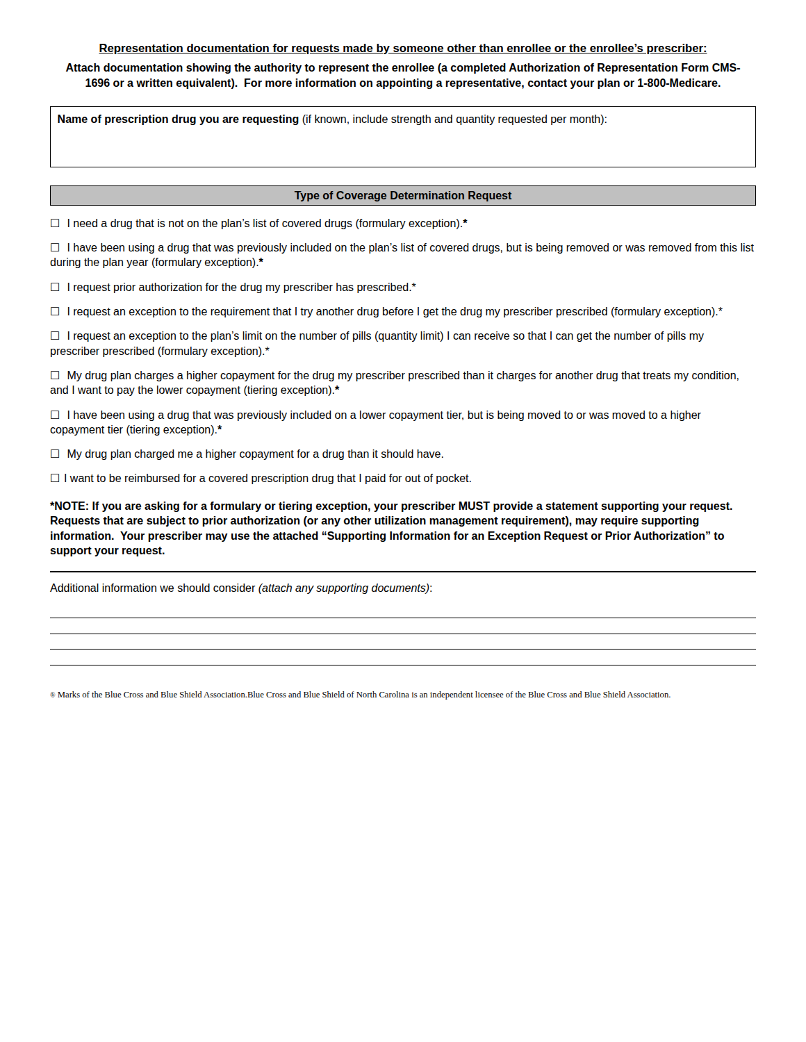Representation documentation for requests made by someone other than enrollee or the enrollee’s prescriber:
Attach documentation showing the authority to represent the enrollee (a completed Authorization of Representation Form CMS-1696 or a written equivalent). For more information on appointing a representative, contact your plan or 1-800-Medicare.
Name of prescription drug you are requesting (if known, include strength and quantity requested per month):
Type of Coverage Determination Request
☐ I need a drug that is not on the plan’s list of covered drugs (formulary exception).*
☐ I have been using a drug that was previously included on the plan’s list of covered drugs, but is being removed or was removed from this list during the plan year (formulary exception).*
☐ I request prior authorization for the drug my prescriber has prescribed.*
☐ I request an exception to the requirement that I try another drug before I get the drug my prescriber prescribed (formulary exception).*
☐ I request an exception to the plan’s limit on the number of pills (quantity limit) I can receive so that I can get the number of pills my prescriber prescribed (formulary exception).*
☐ My drug plan charges a higher copayment for the drug my prescriber prescribed than it charges for another drug that treats my condition, and I want to pay the lower copayment (tiering exception).*
☐ I have been using a drug that was previously included on a lower copayment tier, but is being moved to or was moved to a higher copayment tier (tiering exception).*
☐ My drug plan charged me a higher copayment for a drug than it should have.
☐I want to be reimbursed for a covered prescription drug that I paid for out of pocket.
*NOTE: If you are asking for a formulary or tiering exception, your prescriber MUST provide a statement supporting your request. Requests that are subject to prior authorization (or any other utilization management requirement), may require supporting information. Your prescriber may use the attached “Supporting Information for an Exception Request or Prior Authorization” to support your request.
Additional information we should consider (attach any supporting documents):
® Marks of the Blue Cross and Blue Shield Association.Blue Cross and Blue Shield of North Carolina is an independent licensee of the Blue Cross and Blue Shield Association.